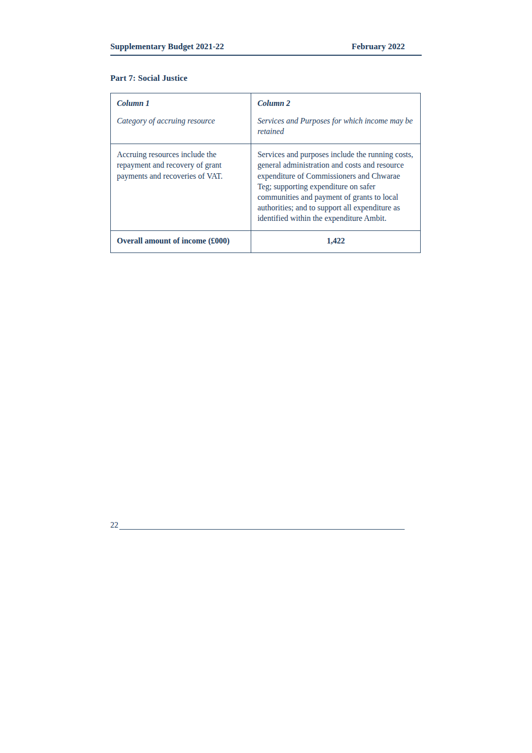Supplementary Budget 2021-22
February 2022
Part 7: Social Justice
| Column 1 Category of accruing resource | Column 2 Services and Purposes for which income may be retained |
| Accruing resources include the repayment and recovery of grant payments and recoveries of VAT. | Services and purposes include the running costs, general administration and costs and resource expenditure of Commissioners and Chwarae Teg; supporting expenditure on safer communities and payment of grants to local authorities; and to support all expenditure as identified within the expenditure Ambit. |
| Overall amount of income (£000) | 1,422 |
22